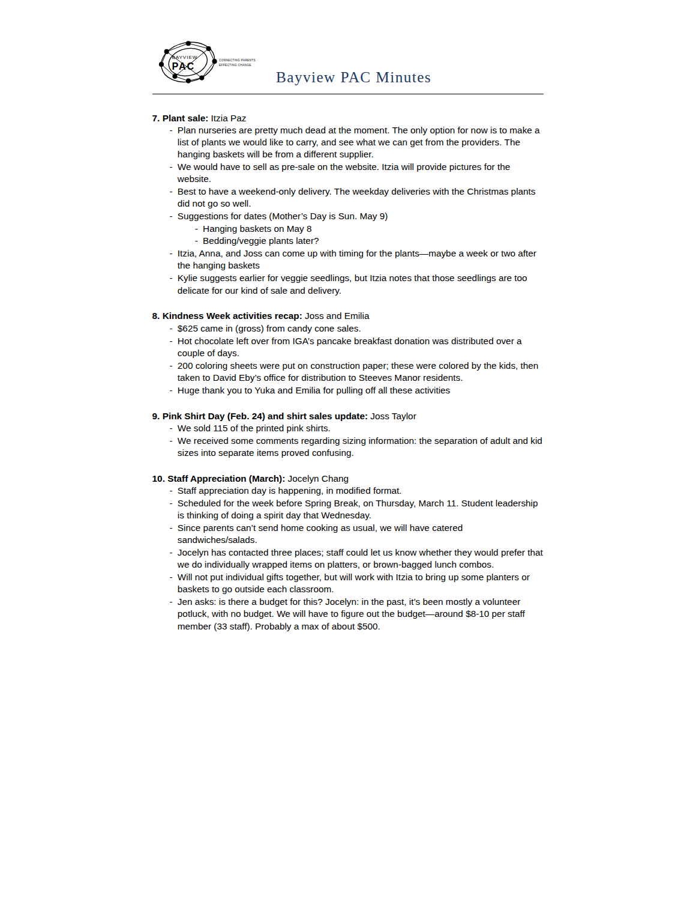BAYVIEW PAC CONNECTING PARENTS EFFECTING CHANGE.
Bayview PAC Minutes
7. Plant sale: Itzia Paz
Plan nurseries are pretty much dead at the moment. The only option for now is to make a list of plants we would like to carry, and see what we can get from the providers. The hanging baskets will be from a different supplier.
We would have to sell as pre-sale on the website. Itzia will provide pictures for the website.
Best to have a weekend-only delivery. The weekday deliveries with the Christmas plants did not go so well.
Suggestions for dates (Mother’s Day is Sun. May 9)
Hanging baskets on May 8
Bedding/veggie plants later?
Itzia, Anna, and Joss can come up with timing for the plants—maybe a week or two after the hanging baskets
Kylie suggests earlier for veggie seedlings, but Itzia notes that those seedlings are too delicate for our kind of sale and delivery.
8. Kindness Week activities recap: Joss and Emilia
$625 came in (gross) from candy cone sales.
Hot chocolate left over from IGA’s pancake breakfast donation was distributed over a couple of days.
200 coloring sheets were put on construction paper; these were colored by the kids, then taken to David Eby’s office for distribution to Steeves Manor residents.
Huge thank you to Yuka and Emilia for pulling off all these activities
9. Pink Shirt Day (Feb. 24) and shirt sales update: Joss Taylor
We sold 115 of the printed pink shirts.
We received some comments regarding sizing information: the separation of adult and kid sizes into separate items proved confusing.
10. Staff Appreciation (March): Jocelyn Chang
Staff appreciation day is happening, in modified format.
Scheduled for the week before Spring Break, on Thursday, March 11. Student leadership is thinking of doing a spirit day that Wednesday.
Since parents can’t send home cooking as usual, we will have catered sandwiches/salads.
Jocelyn has contacted three places; staff could let us know whether they would prefer that we do individually wrapped items on platters, or brown-bagged lunch combos.
Will not put individual gifts together, but will work with Itzia to bring up some planters or baskets to go outside each classroom.
Jen asks: is there a budget for this? Jocelyn: in the past, it’s been mostly a volunteer potluck, with no budget. We will have to figure out the budget—around $8-10 per staff member (33 staff). Probably a max of about $500.